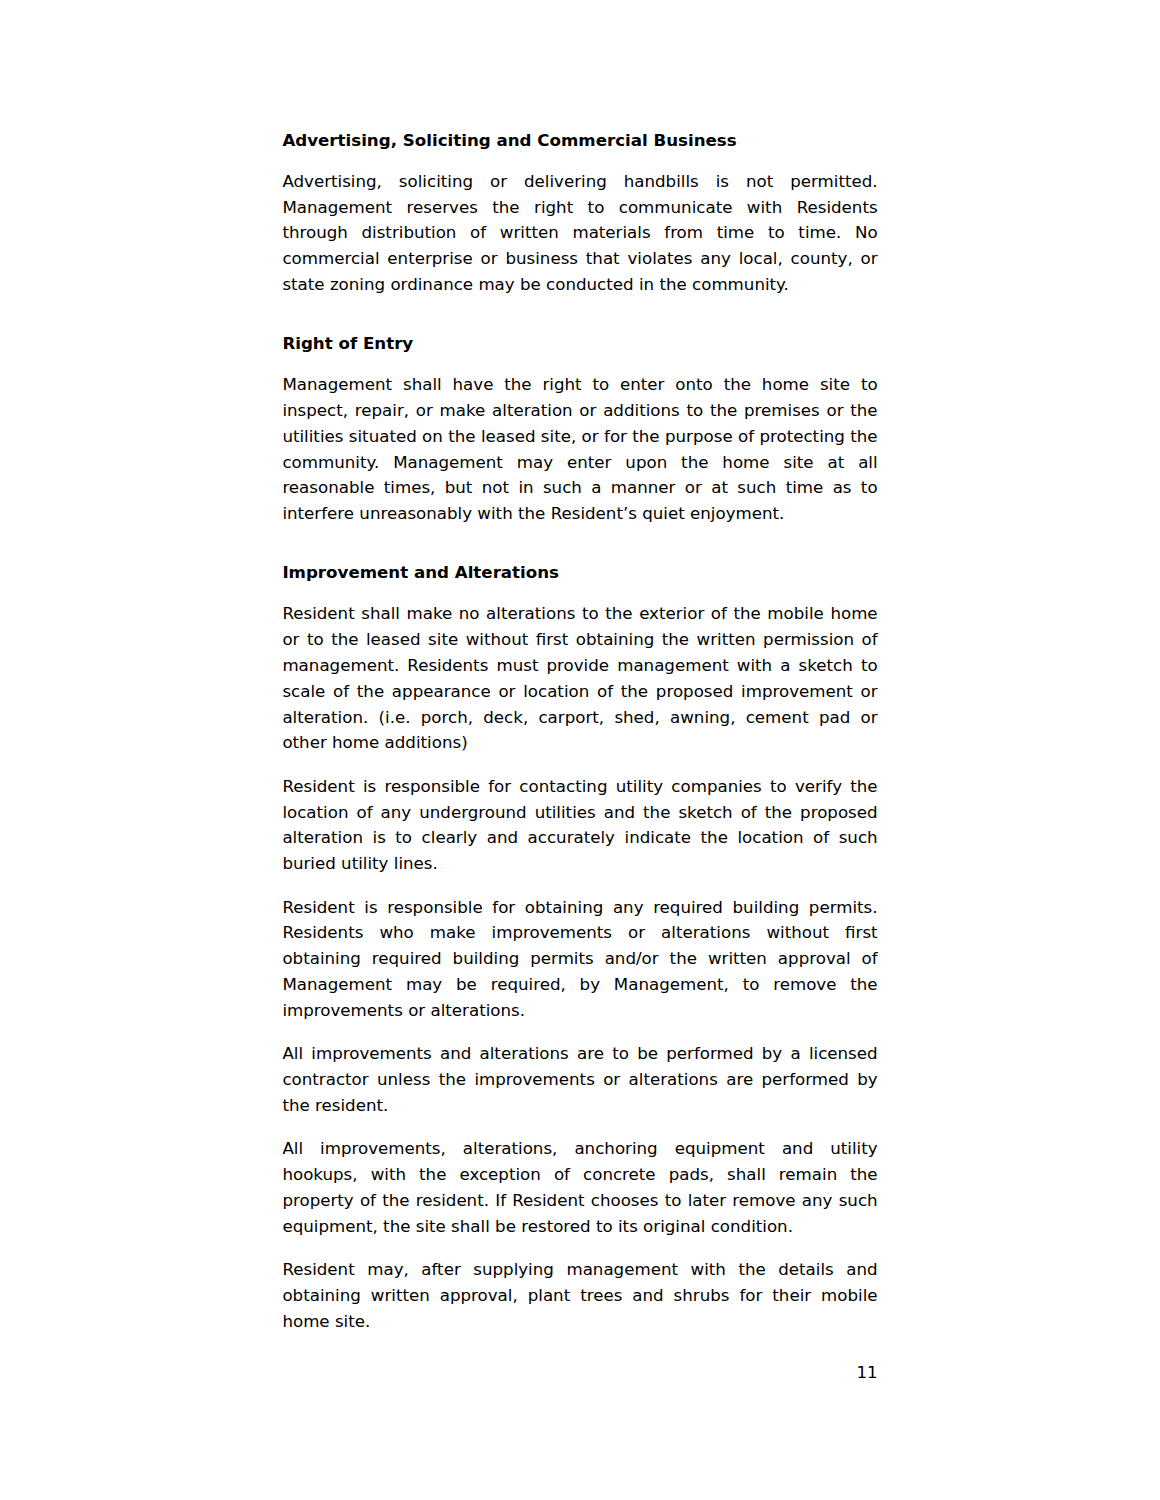Advertising, Soliciting and Commercial Business
Advertising, soliciting or delivering handbills is not permitted. Management reserves the right to communicate with Residents through distribution of written materials from time to time. No commercial enterprise or business that violates any local, county, or state zoning ordinance may be conducted in the community.
Right of Entry
Management shall have the right to enter onto the home site to inspect, repair, or make alteration or additions to the premises or the utilities situated on the leased site, or for the purpose of protecting the community. Management may enter upon the home site at all reasonable times, but not in such a manner or at such time as to interfere unreasonably with the Resident’s quiet enjoyment.
Improvement and Alterations
Resident shall make no alterations to the exterior of the mobile home or to the leased site without first obtaining the written permission of management. Residents must provide management with a sketch to scale of the appearance or location of the proposed improvement or alteration. (i.e. porch, deck, carport, shed, awning, cement pad or other home additions)
Resident is responsible for contacting utility companies to verify the location of any underground utilities and the sketch of the proposed alteration is to clearly and accurately indicate the location of such buried utility lines.
Resident is responsible for obtaining any required building permits. Residents who make improvements or alterations without first obtaining required building permits and/or the written approval of Management may be required, by Management, to remove the improvements or alterations.
All improvements and alterations are to be performed by a licensed contractor unless the improvements or alterations are performed by the resident.
All improvements, alterations, anchoring equipment and utility hookups, with the exception of concrete pads, shall remain the property of the resident. If Resident chooses to later remove any such equipment, the site shall be restored to its original condition.
Resident may, after supplying management with the details and obtaining written approval, plant trees and shrubs for their mobile home site.
11